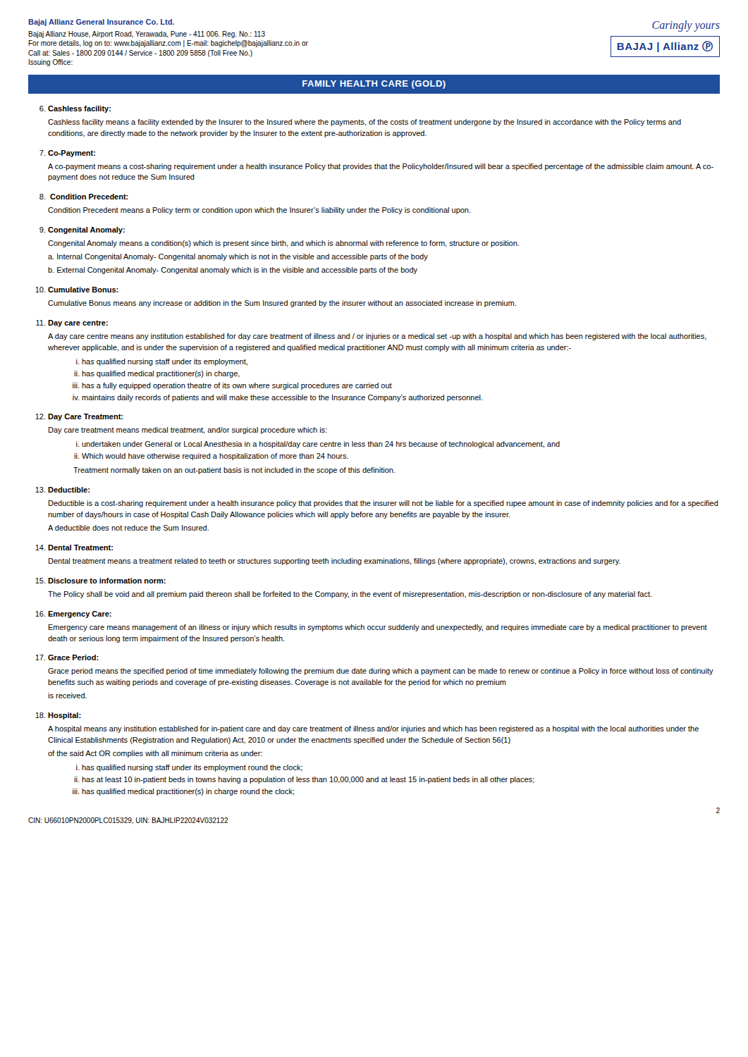Bajaj Allianz General Insurance Co. Ltd.
Bajaj Allianz House, Airport Road, Yerawada, Pune - 411 006. Reg. No.: 113
For more details, log on to: www.bajajallianz.com | E-mail: bagichelp@bajajallianz.co.in or
Call at: Sales - 1800 209 0144 / Service - 1800 209 5858 (Toll Free No.)
Issuing Office:
Caringly yours
BAJAJ | Allianz Ⓟ
FAMILY HEALTH CARE (GOLD)
Cashless facility:
Cashless facility means a facility extended by the Insurer to the Insured where the payments, of the costs of treatment undergone by the Insured in accordance with the Policy terms and conditions, are directly made to the network provider by the Insurer to the extent pre-authorization is approved.
Co-Payment:
A co-payment means a cost-sharing requirement under a health insurance Policy that provides that the Policyholder/Insured will bear a specified percentage of the admissible claim amount. A co-payment does not reduce the Sum Insured
Condition Precedent:
Condition Precedent means a Policy term or condition upon which the Insurer’s liability under the Policy is conditional upon.
Congenital Anomaly:
Congenital Anomaly means a condition(s) which is present since birth, and which is abnormal with reference to form, structure or position.
a. Internal Congenital Anomaly- Congenital anomaly which is not in the visible and accessible parts of the body
b. External Congenital Anomaly- Congenital anomaly which is in the visible and accessible parts of the body
Cumulative Bonus:
Cumulative Bonus means any increase or addition in the Sum Insured granted by the insurer without an associated increase in premium.
Day care centre:
A day care centre means any institution established for day care treatment of illness and / or injuries or a medical set -up with a hospital and which has been registered with the local authorities, wherever applicable, and is under the supervision of a registered and qualified medical practitioner AND must comply with all minimum criteria as under:-
has qualified nursing staff under its employment,
has qualified medical practitioner(s) in charge,
has a fully equipped operation theatre of its own where surgical procedures are carried out
maintains daily records of patients and will make these accessible to the Insurance Company’s authorized personnel.
Day Care Treatment:
Day care treatment means medical treatment, and/or surgical procedure which is:
undertaken under General or Local Anesthesia in a hospital/day care centre in less than 24 hrs because of technological advancement, and
Which would have otherwise required a hospitalization of more than 24 hours.
Treatment normally taken on an out-patient basis is not included in the scope of this definition.
Deductible:
Deductible is a cost-sharing requirement under a health insurance policy that provides that the insurer will not be liable for a specified rupee amount in case of indemnity policies and for a specified number of days/hours in case of Hospital Cash Daily Allowance policies which will apply before any benefits are payable by the insurer.
A deductible does not reduce the Sum Insured.
Dental Treatment:
Dental treatment means a treatment related to teeth or structures supporting teeth including examinations, fillings (where appropriate), crowns, extractions and surgery.
Disclosure to information norm:
The Policy shall be void and all premium paid thereon shall be forfeited to the Company, in the event of misrepresentation, mis-description or non-disclosure of any material fact.
Emergency Care:
Emergency care means management of an illness or injury which results in symptoms which occur suddenly and unexpectedly, and requires immediate care by a medical practitioner to prevent death or serious long term impairment of the Insured person’s health.
Grace Period:
Grace period means the specified period of time immediately following the premium due date during which a payment can be made to renew or continue a Policy in force without loss of continuity benefits such as waiting periods and coverage of pre-existing diseases. Coverage is not available for the period for which no premium
is received.
Hospital:
A hospital means any institution established for in-patient care and day care treatment of illness and/or injuries and which has been registered as a hospital with the local authorities under the Clinical Establishments (Registration and Regulation) Act, 2010 or under the enactments specified under the Schedule of Section 56(1)
of the said Act OR complies with all minimum criteria as under:
has qualified nursing staff under its employment round the clock;
has at least 10 in-patient beds in towns having a population of less than 10,00,000 and at least 15 in-patient beds in all other places;
has qualified medical practitioner(s) in charge round the clock;
CIN: U66010PN2000PLC015329, UIN: BAJHLIP22024V032122 2